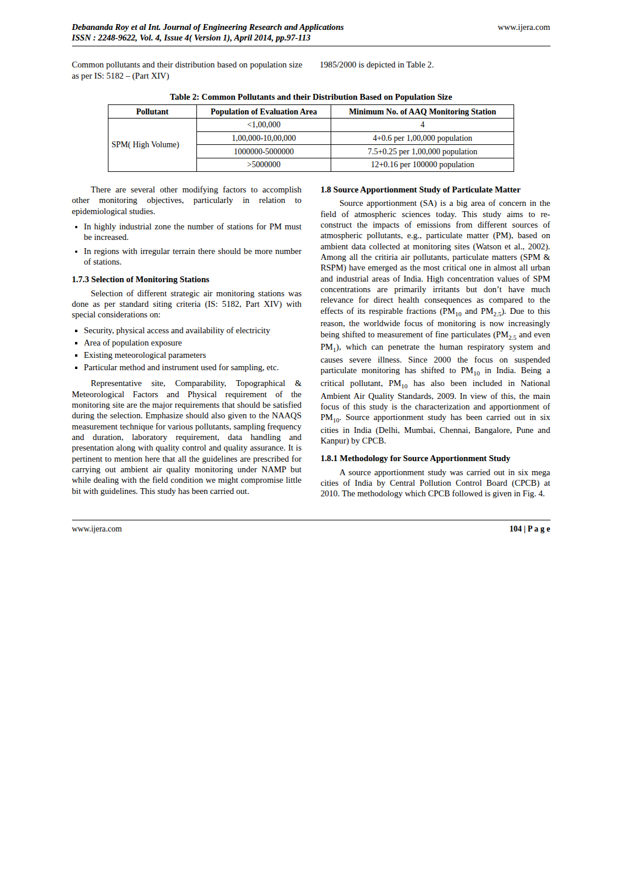Debananda Roy et al Int. Journal of Engineering Research and Applications www.ijera.com
ISSN : 2248-9622, Vol. 4, Issue 4( Version 1), April 2014, pp.97-113
Common pollutants and their distribution based on population size as per IS: 5182 – (Part XIV)
1985/2000 is depicted in Table 2.
Table 2: Common Pollutants and their Distribution Based on Population Size
| Pollutant | Population of Evaluation Area | Minimum No. of AAQ Monitoring Station |
| --- | --- | --- |
| SPM( High Volume) | <1,00,000 | 4 |
| 1,00,000-10,00,000 | 4+0.6 per 1,00,000 population |
| 1000000-5000000 | 7.5+0.25 per 1,00,000 population |
| >5000000 | 12+0.16 per 100000 population |
There are several other modifying factors to accomplish other monitoring objectives, particularly in relation to epidemiological studies.
In highly industrial zone the number of stations for PM must be increased.
In regions with irregular terrain there should be more number of stations.
1.7.3 Selection of Monitoring Stations
Selection of different strategic air monitoring stations was done as per standard siting criteria (IS: 5182, Part XIV) with special considerations on:
Security, physical access and availability of electricity
Area of population exposure
Existing meteorological parameters
Particular method and instrument used for sampling, etc.
Representative site, Comparability, Topographical & Meteorological Factors and Physical requirement of the monitoring site are the major requirements that should be satisfied during the selection. Emphasize should also given to the NAAQS measurement technique for various pollutants, sampling frequency and duration, laboratory requirement, data handling and presentation along with quality control and quality assurance. It is pertinent to mention here that all the guidelines are prescribed for carrying out ambient air quality monitoring under NAMP but while dealing with the field condition we might compromise little bit with guidelines. This study has been carried out.
1.8 Source Apportionment Study of Particulate Matter
Source apportionment (SA) is a big area of concern in the field of atmospheric sciences today. This study aims to re-construct the impacts of emissions from different sources of atmospheric pollutants, e.g., particulate matter (PM), based on ambient data collected at monitoring sites (Watson et al., 2002). Among all the critiria air pollutants, particulate matters (SPM & RSPM) have emerged as the most critical one in almost all urban and industrial areas of India. High concentration values of SPM concentrations are primarily irritants but don’t have much relevance for direct health consequences as compared to the effects of its respirable fractions (PM10 and PM2.5). Due to this reason, the worldwide focus of monitoring is now increasingly being shifted to measurement of fine particulates (PM2.5 and even PM1), which can penetrate the human respiratory system and causes severe illness. Since 2000 the focus on suspended particulate monitoring has shifted to PM10 in India. Being a critical pollutant, PM10 has also been included in National Ambient Air Quality Standards, 2009. In view of this, the main focus of this study is the characterization and apportionment of PM10. Source apportionment study has been carried out in six cities in India (Delhi, Mumbai, Chennai, Bangalore, Pune and Kanpur) by CPCB.
1.8.1 Methodology for Source Apportionment Study
A source apportionment study was carried out in six mega cities of India by Central Pollution Control Board (CPCB) at 2010. The methodology which CPCB followed is given in Fig. 4.
www.ijera.com 104 | P a g e